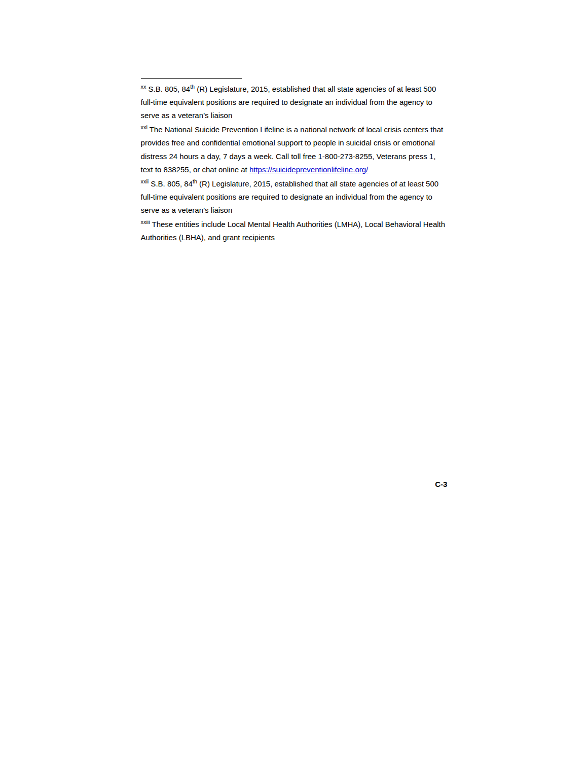xx S.B. 805, 84th (R) Legislature, 2015, established that all state agencies of at least 500 full-time equivalent positions are required to designate an individual from the agency to serve as a veteran’s liaison
xxi The National Suicide Prevention Lifeline is a national network of local crisis centers that provides free and confidential emotional support to people in suicidal crisis or emotional distress 24 hours a day, 7 days a week. Call toll free 1-800-273-8255, Veterans press 1, text to 838255, or chat online at https://suicidepreventionlifeline.org/
xxii S.B. 805, 84th (R) Legislature, 2015, established that all state agencies of at least 500 full-time equivalent positions are required to designate an individual from the agency to serve as a veteran’s liaison
xxiii These entities include Local Mental Health Authorities (LMHA), Local Behavioral Health Authorities (LBHA), and grant recipients
C-3